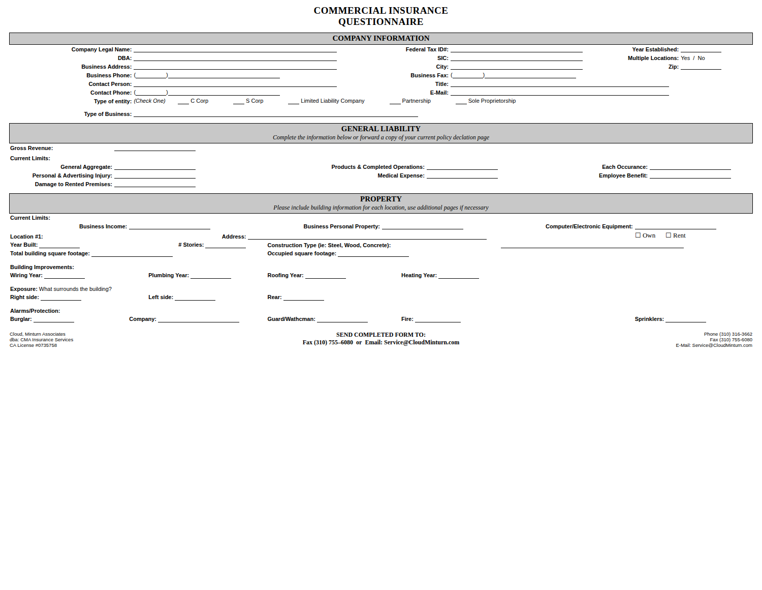COMMERCIAL INSURANCE
QUESTIONNAIRE
COMPANY INFORMATION
| Company Legal Name: | | Federal Tax ID#: | | Year Established: | |
| DBA: | | SIC: | | Multiple Locations: | Yes / No |
| Business Address: | | City: | | Zip: | |
| Business Phone: | ( ) | Business Fax: | ( ) | | |
| Contact Person: | | Title: | | |
| Contact Phone: | ( ) | E-Mail: | | |
| Type of entity: | (Check One) C Corp S Corp Limited Liability Company Partnership Sole Proprietorship |
| Type of Business: | |
GENERAL LIABILITY Complete the information below or forward a copy of your current policy declation page
| Gross Revenue: | | | | | |
| Current Limits: | |
| General Aggregate: | | Products & Completed Operations: | | Each Occurance: | |
| Personal & Advertising Injury: | | Medical Expense: | | Employee Benefit: | |
| Damage to Rented Premises: | | | | | |
PROPERTY Please include building information for each location, use additional pages if necessary
| Current Limits: | |
| Business Income: | | Business Personal Property: | | Computer/Electronic Equipment: | |
| Location #1: | Address: | | ☐ Own ☐ Rent |
| Year Built: | # Stories: | Construction Type (ie: Steel, Wood, Concrete): | |
| Total building square footage: | Occupied square footage: | | |
| Building Improvements: |
| Wiring Year: | Plumbing Year: | Roofing Year: | Heating Year: | | |
| Exposure: What surrounds the building? |
| Right side: | Left side: | Rear: | | | |
| Alarms/Protection: |
| Burglar: | Company: | Guard/Wathcman: | Fire: | | Sprinklers: |
| Cloud, Minturn Associates dba: CMA Insurance Services CA License #0735758 | SEND COMPLETED FORM TO: Fax (310) 755–6080 or Email: Service@CloudMinturn.com | Phone (310) 316-3662 Fax (310) 755-6080 E-Mail: Service@CloudMinturn.com |